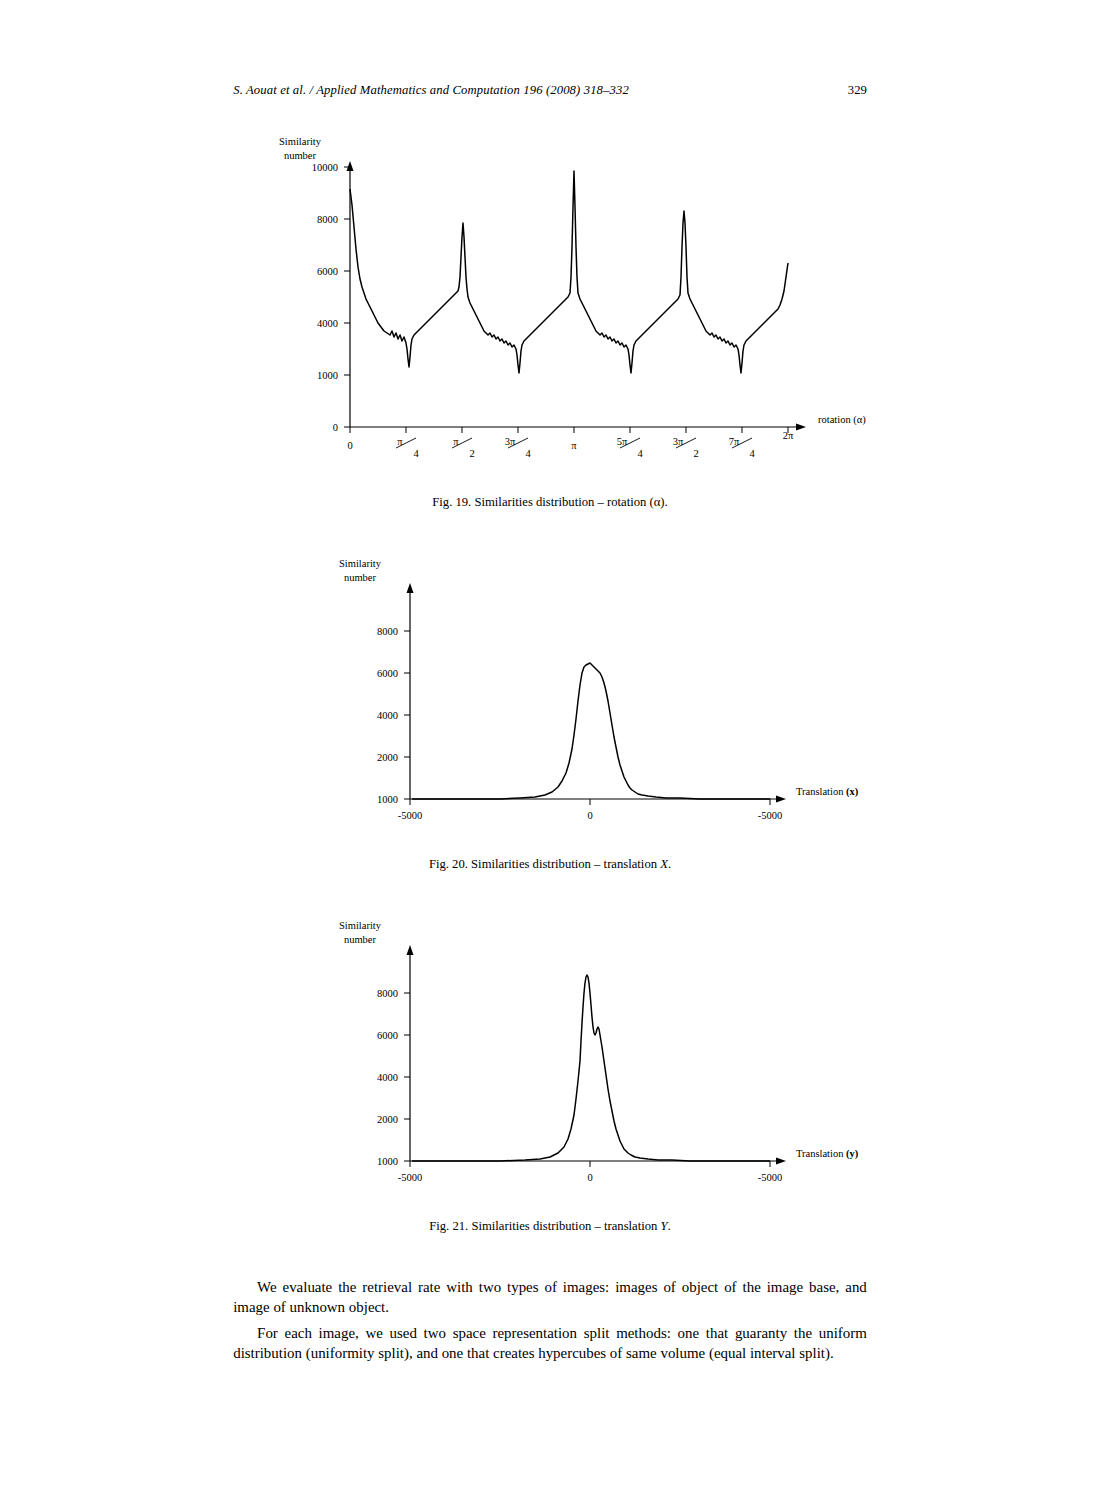S. Aouat et al. / Applied Mathematics and Computation 196 (2008) 318–332 329
Similarity number 0 1000 4000 6000 8000 10000 0 π 4 π 2 3π 4 π 5π 4 3π 2 7π 4 2π rotation (α)
Fig. 19. Similarities distribution – rotation (α).
Similarity number 1000 2000 4000 6000 8000 -5000 0 -5000 Translation (x)
Fig. 20. Similarities distribution – translation X.
Similarity number 1000 2000 4000 6000 8000 -5000 0 -5000 Translation (y)
Fig. 21. Similarities distribution – translation Y.
We evaluate the retrieval rate with two types of images: images of object of the image base, and image of unknown object.
For each image, we used two space representation split methods: one that guaranty the uniform distribution (uniformity split), and one that creates hypercubes of same volume (equal interval split).